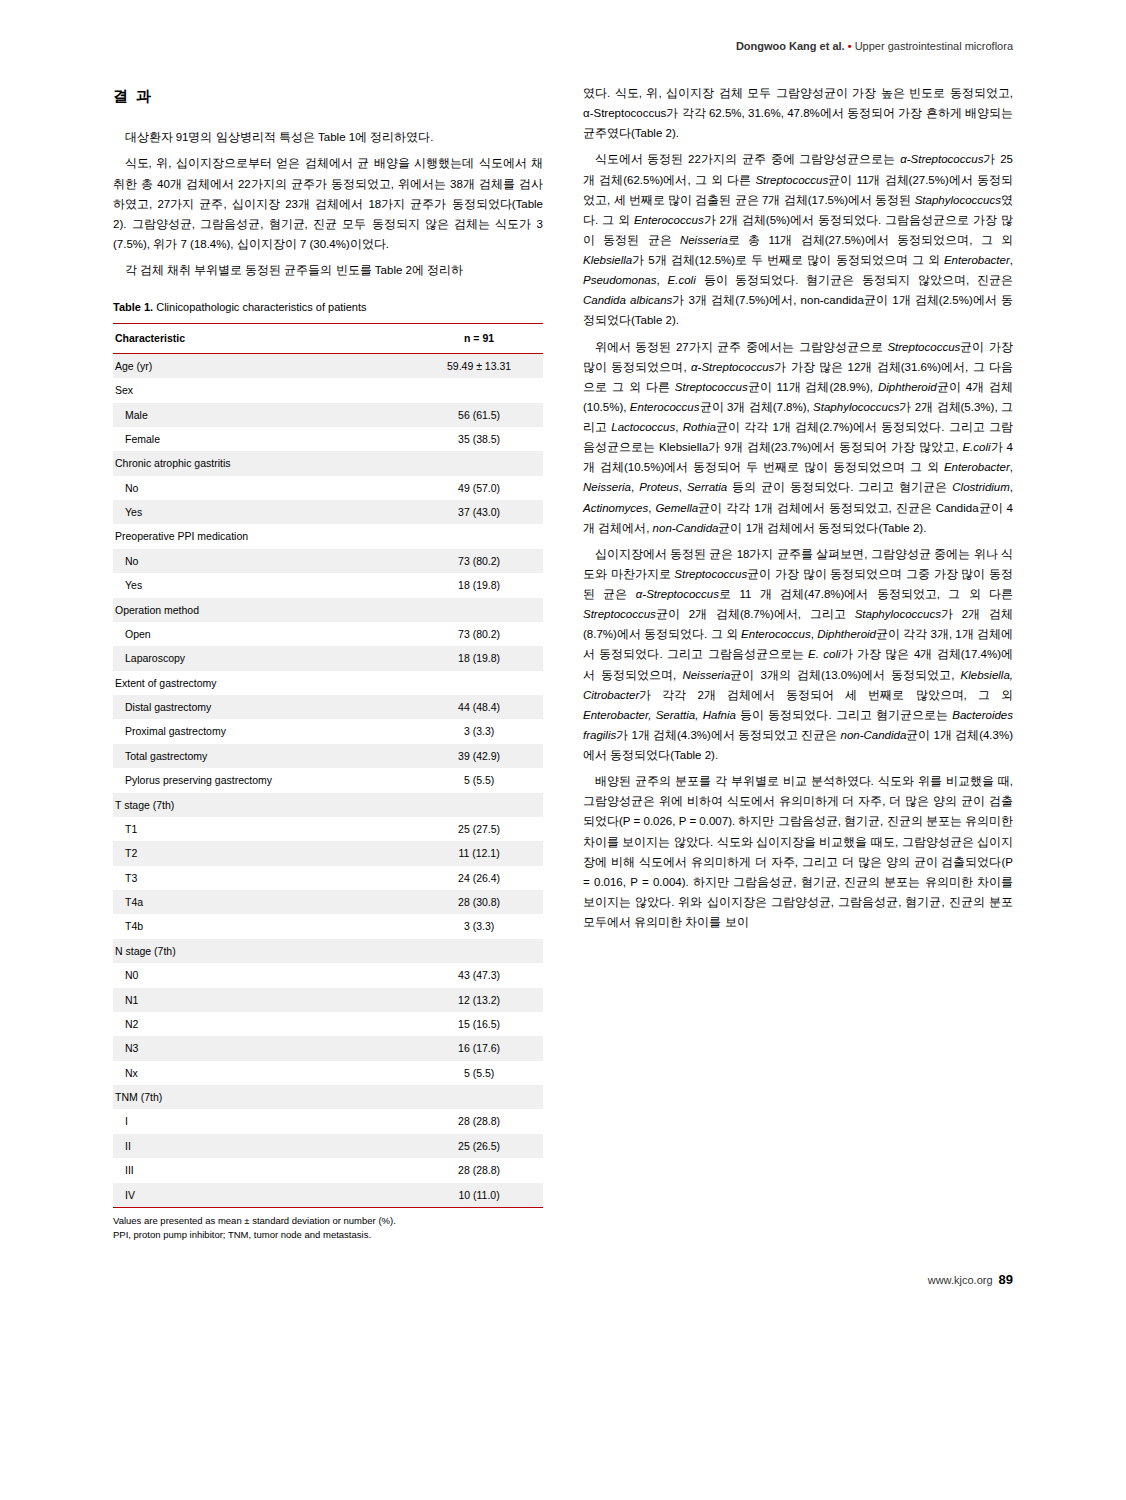Dongwoo Kang et al. • Upper gastrointestinal microflora
결 과
대상환자 91명의 임상병리적 특성은 Table 1에 정리하였다.
식도, 위, 십이지장으로부터 얻은 검체에서 균 배양을 시행했는데 식도에서 채취한 총 40개 검체에서 22가지의 균주가 동정되었고, 위에서는 38개 검체를 검사하였고, 27가지 균주, 십이지장 23개 검체에서 18가지 균주가 동정되었다(Table 2). 그람양성균, 그람음성균, 혐기균, 진균 모두 동정되지 않은 검체는 식도가 3 (7.5%), 위가 7 (18.4%), 십이지장이 7 (30.4%)이었다.
각 검체 채취 부위별로 동정된 균주들의 빈도를 Table 2에 정리하
Table 1. Clinicopathologic characteristics of patients
| Characteristic | n = 91 |
| --- | --- |
| Age (yr) | 59.49 ± 13.31 |
| Sex | |
| Male | 56 (61.5) |
| Female | 35 (38.5) |
| Chronic atrophic gastritis | |
| No | 49 (57.0) |
| Yes | 37 (43.0) |
| Preoperative PPI medication | |
| No | 73 (80.2) |
| Yes | 18 (19.8) |
| Operation method | |
| Open | 73 (80.2) |
| Laparoscopy | 18 (19.8) |
| Extent of gastrectomy | |
| Distal gastrectomy | 44 (48.4) |
| Proximal gastrectomy | 3 (3.3) |
| Total gastrectomy | 39 (42.9) |
| Pylorus preserving gastrectomy | 5 (5.5) |
| T stage (7th) | |
| T1 | 25 (27.5) |
| T2 | 11 (12.1) |
| T3 | 24 (26.4) |
| T4a | 28 (30.8) |
| T4b | 3 (3.3) |
| N stage (7th) | |
| N0 | 43 (47.3) |
| N1 | 12 (13.2) |
| N2 | 15 (16.5) |
| N3 | 16 (17.6) |
| Nx | 5 (5.5) |
| TNM (7th) | |
| I | 28 (28.8) |
| II | 25 (26.5) |
| III | 28 (28.8) |
| IV | 10 (11.0) |
Values are presented as mean ± standard deviation or number (%).
PPI, proton pump inhibitor; TNM, tumor node and metastasis.
였다. 식도, 위, 십이지장 검체 모두 그람양성균이 가장 높은 빈도로 동정되었고, α-Streptococcus가 각각 62.5%, 31.6%, 47.8%에서 동정되어 가장 흔하게 배양되는 균주였다(Table 2).
식도에서 동정된 22가지의 균주 중에 그람양성균으로는 α-Streptococcus가 25개 검체(62.5%)에서, 그 외 다른 Streptococcus균이 11개 검체(27.5%)에서 동정되었고, 세 번째로 많이 검출된 균은 7개 검체(17.5%)에서 동정된 Staphylococcucs였다. 그 외 Enterococcus가 2개 검체(5%)에서 동정되었다. 그람음성균으로 가장 많이 동정된 균은 Neisseria로 총 11개 검체(27.5%)에서 동정되었으며, 그 외 Klebsiella가 5개 검체(12.5%)로 두 번째로 많이 동정되었으며 그 외 Enterobacter, Pseudomonas, E.coli 등이 동정되었다. 혐기균은 동정되지 않았으며, 진균은 Candida albicans가 3개 검체(7.5%)에서, non-candida균이 1개 검체(2.5%)에서 동정되었다(Table 2).
위에서 동정된 27가지 균주 중에서는 그람양성균으로 Streptococcus균이 가장 많이 동정되었으며, α-Streptococcus가 가장 많은 12개 검체(31.6%)에서, 그 다음으로 그 외 다른 Streptococcus균이 11개 검체(28.9%), Diphtheroid균이 4개 검체(10.5%), Enterococcus균이 3개 검체(7.8%), Staphylococcucs가 2개 검체(5.3%), 그리고 Lactococcus, Rothia균이 각각 1개 검체(2.7%)에서 동정되었다. 그리고 그람음성균으로는 Klebsiella가 9개 검체(23.7%)에서 동정되어 가장 많았고, E.coli가 4개 검체(10.5%)에서 동정되어 두 번째로 많이 동정되었으며 그 외 Enterobacter, Neisseria, Proteus, Serratia 등의 균이 동정되었다. 그리고 혐기균은 Clostridium, Actinomyces, Gemella균이 각각 1개 검체에서 동정되었고, 진균은 Candida균이 4개 검체에서, non-Candida균이 1개 검체에서 동정되었다(Table 2).
십이지장에서 동정된 균은 18가지 균주를 살펴보면, 그람양성균 중에는 위나 식도와 마찬가지로 Streptococcus균이 가장 많이 동정되었으며 그중 가장 많이 동정된 균은 α-Streptococcus로 11 개 검체(47.8%)에서 동정되었고, 그 외 다른 Streptococcus균이 2개 검체(8.7%)에서, 그리고 Staphylococcucs가 2개 검체(8.7%)에서 동정되었다. 그 외 Enterococcus, Diphtheroid균이 각각 3개, 1개 검체에서 동정되었다. 그리고 그람음성균으로는 E. coli가 가장 많은 4개 검체(17.4%)에서 동정되었으며, Neisseria균이 3개의 검체(13.0%)에서 동정되었고, Klebsiella, Citrobacter가 각각 2개 검체에서 동정되어 세 번째로 많았으며, 그 외 Enterobacter, Serattia, Hafnia 등이 동정되었다. 그리고 혐기균으로는 Bacteroides fragilis가 1개 검체(4.3%)에서 동정되었고 진균은 non-Candida균이 1개 검체(4.3%)에서 동정되었다(Table 2).
배양된 균주의 분포를 각 부위별로 비교 분석하였다. 식도와 위를 비교했을 때, 그람양성균은 위에 비하여 식도에서 유의미하게 더 자주, 더 많은 양의 균이 검출되었다(P = 0.026, P = 0.007). 하지만 그람음성균, 혐기균, 진균의 분포는 유의미한 차이를 보이지는 않았다. 식도와 십이지장을 비교했을 때도, 그람양성균은 십이지장에 비해 식도에서 유의미하게 더 자주, 그리고 더 많은 양의 균이 검출되었다(P = 0.016, P = 0.004). 하지만 그람음성균, 혐기균, 진균의 분포는 유의미한 차이를 보이지는 않았다. 위와 십이지장은 그람양성균, 그람음성균, 혐기균, 진균의 분포 모두에서 유의미한 차이를 보이
www.kjco.org 89